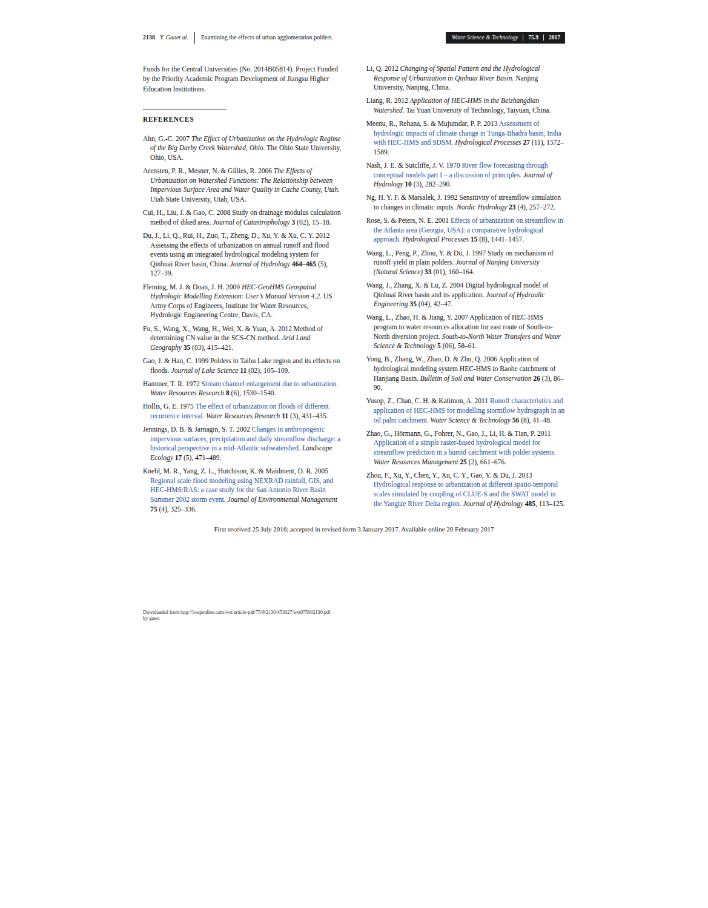2138
Y. Gao et al.
Examining the effects of urban agglomeration polders
Water Science & Technology 75.9 2017
Funds for the Central Universities (No. 2014B05814). Project Funded by the Priority Academic Program Development of Jiangsu Higher Education Institutions.
REFERENCES
Ahn, G.-C. 2007 The Effect of Urbanization on the Hydrologic Regime of the Big Darby Creek Watershed, Ohio. The Ohio State University, Ohio, USA.
Arensten, P. R., Mesner, N. & Gillies, R. 2006 The Effects of Urbanization on Watershed Functions: The Relationship between Impervious Surface Area and Water Quality in Cache County, Utah. Utah State University, Utah, USA.
Cui, H., Liu, J. & Gao, C. 2008 Study on drainage modulus calculation method of diked area. Journal of Catastrophology 3 (02), 15–18.
Du, J., Li, Q., Rui, H., Zuo, T., Zheng, D., Xu, Y. & Xu, C. Y. 2012 Assessing the effects of urbanization on annual runoff and flood events using an integrated hydrological modeling system for Qinhuai River basin, China. Journal of Hydrology 464–465 (5), 127–39.
Fleming, M. J. & Doan, J. H. 2009 HEC-GeoHMS Geospatial Hydrologic Modelling Extension: User’s Manual Version 4.2. US Army Corps of Engineers, Institute for Water Resources, Hydrologic Engineering Centre, Davis, CA.
Fu, S., Wang, X., Wang, H., Wei, X. & Yuan, A. 2012 Method of determining CN value in the SCS-CN method. Arid Land Geography 35 (03), 415–421.
Gao, J. & Han, C. 1999 Polders in Taihu Lake region and its effects on floods. Journal of Lake Science 11 (02), 105–109.
Hammer, T. R. 1972 Stream channel enlargement due to urbanization. Water Resources Research 8 (6), 1530–1540.
Hollis, G. E. 1975 The effect of urbanization on floods of different recurrence interval. Water Resources Research 11 (3), 431–435.
Jennings, D. B. & Jarnagin, S. T. 2002 Changes in anthropogenic impervious surfaces, precipitation and daily streamflow discharge: a historical perspective in a mid-Atlantic subwatershed. Landscape Ecology 17 (5), 471–489.
Knebl, M. R., Yang, Z. L., Hutchison, K. & Maidment, D. R. 2005 Regional scale flood modeling using NEXRAD rainfall, GIS, and HEC-HMS/RAS: a case study for the San Antonio River Basin Summer 2002 storm event. Journal of Environmental Management 75 (4), 325–336.
Li, Q. 2012 Changing of Spatial Pattern and the Hydrological Response of Urbanization in Qinhuai River Basin. Nanjing University, Nanjing, China.
Liang, R. 2012 Application of HEC-HMS in the Beizhangdian Watershed. Tai Yuan University of Technology, Taiyuan, China.
Meenu, R., Rehana, S. & Mujumdar, P. P. 2013 Assessment of hydrologic impacts of climate change in Tunga-Bhadra basin, India with HEC-HMS and SDSM. Hydrological Processes 27 (11), 1572–1589.
Nash, J. E. & Sutcliffe, J. V. 1970 River flow forecasting through conceptual models part I – a discussion of principles. Journal of Hydrology 10 (3), 282–290.
Ng, H. Y. F. & Marsalek, J. 1992 Sensitivity of streamflow simulation to changes in climatic inputs. Nordic Hydrology 23 (4), 257–272.
Rose, S. & Peters, N. E. 2001 Effects of urbanization on streamflow in the Atlanta area (Georgia, USA): a comparative hydrological approach. Hydrological Processes 15 (8), 1441–1457.
Wang, L., Peng, P., Zhou, Y. & Du, J. 1997 Study on mechanism of runoff-yield in plain polders. Journal of Nanjing University (Natural Science) 33 (01), 160–164.
Wang, J., Zhang, X. & Lu, Z. 2004 Digital hydrological model of Qinhuai River basin and its application. Journal of Hydraulic Engineering 35 (04), 42–47.
Wang, L., Zhao, H. & Jiang, Y. 2007 Application of HEC-HMS program to water resources allocation for east route of South-to-North diversion project. South-to-North Water Transfers and Water Science & Technology 5 (06), 58–61.
Yong, B., Zhang, W., Zhao, D. & Zhu, Q. 2006 Application of hydrological modeling system HEC-HMS to Baohe catchment of Hanjiang Basin. Bulletin of Soil and Water Conservation 26 (3), 86–90.
Yusop, Z., Chan, C. H. & Katimon, A. 2011 Runoff characteristics and application of HEC-HMS for modelling stormflow hydrograph in an oil palm catchment. Water Science & Technology 56 (8), 41–48.
Zhao, G., Hörmann, G., Fohrer, N., Gao, J., Li, H. & Tian, P. 2011 Application of a simple raster-based hydrological model for streamflow prediction in a humid catchment with polder systems. Water Resources Management 25 (2), 661–676.
Zhou, F., Xu, Y., Chen, Y., Xu, C. Y., Gao, Y. & Du, J. 2013 Hydrological response to urbanization at different spatio-temporal scales simulated by coupling of CLUE-S and the SWAT model in the Yangtze River Delta region. Journal of Hydrology 485, 113–125.
First received 25 July 2016; accepted in revised form 3 January 2017. Available online 20 February 2017
Downloaded from http://iwaponline.com/wst/article-pdf/75/9/2130/453027/wst075092130.pdf
by guest